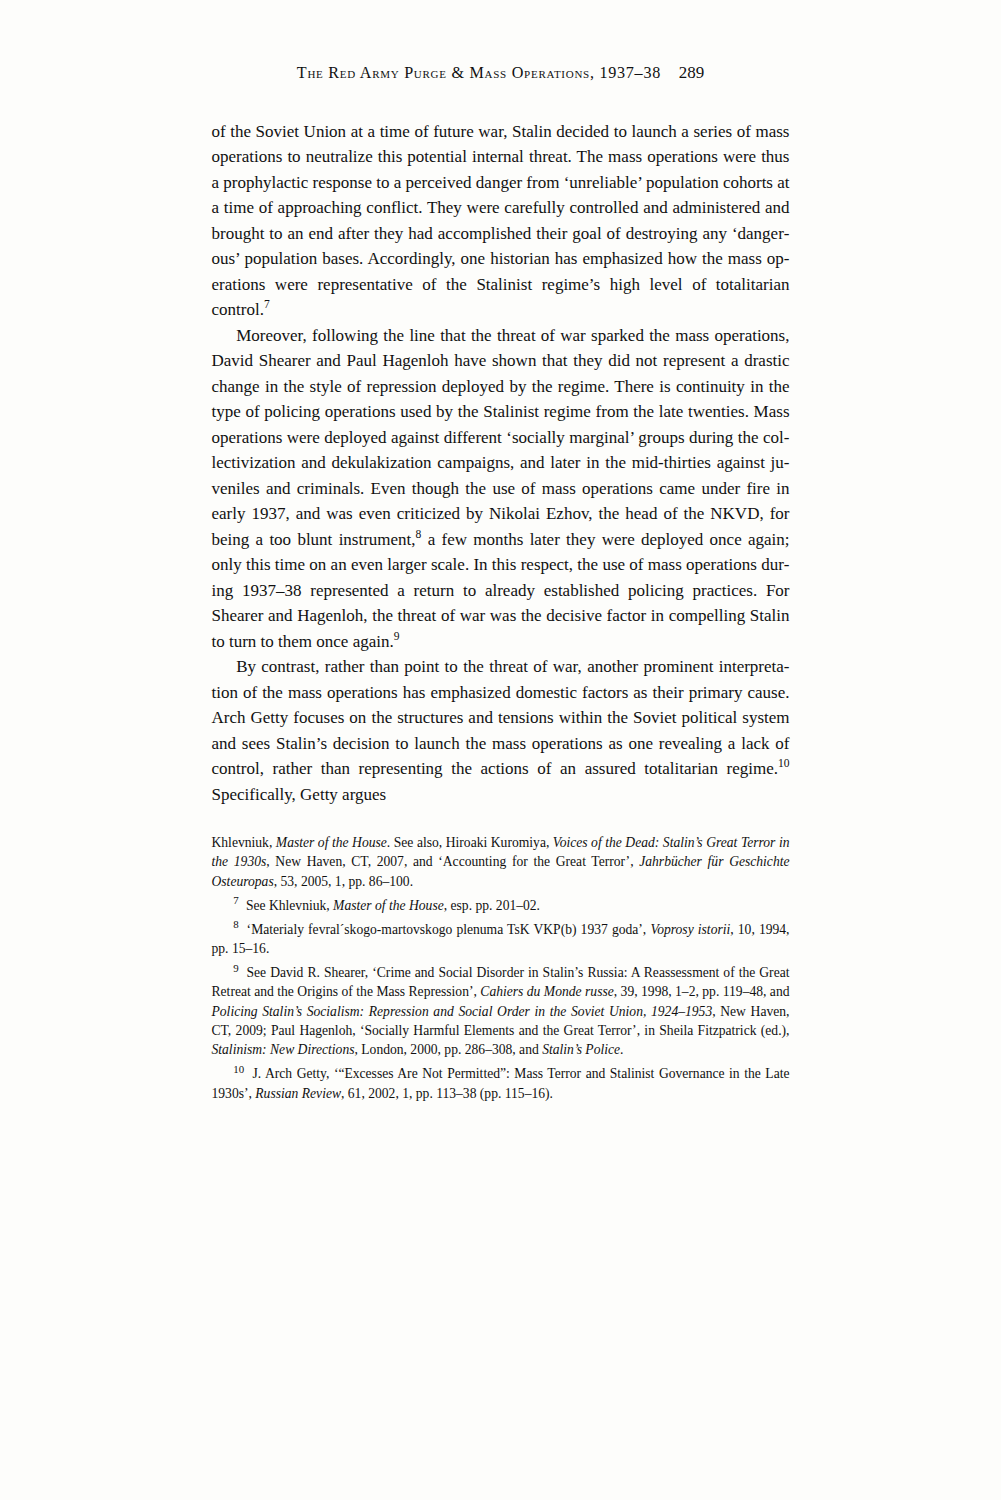The Red Army Purge & Mass Operations, 1937–38 289
of the Soviet Union at a time of future war, Stalin decided to launch a series of mass operations to neutralize this potential internal threat. The mass operations were thus a prophylactic response to a perceived danger from ‘unreliable’ population cohorts at a time of approaching conflict. They were carefully controlled and administered and brought to an end after they had accomplished their goal of destroying any ‘dangerous’ population bases. Accordingly, one historian has emphasized how the mass operations were representative of the Stalinist regime’s high level of totalitarian control.7
Moreover, following the line that the threat of war sparked the mass operations, David Shearer and Paul Hagenloh have shown that they did not represent a drastic change in the style of repression deployed by the regime. There is continuity in the type of policing operations used by the Stalinist regime from the late twenties. Mass operations were deployed against different ‘socially marginal’ groups during the collectivization and dekulakization campaigns, and later in the mid-thirties against juveniles and criminals. Even though the use of mass operations came under fire in early 1937, and was even criticized by Nikolai Ezhov, the head of the NKVD, for being a too blunt instrument,8 a few months later they were deployed once again; only this time on an even larger scale. In this respect, the use of mass operations during 1937–38 represented a return to already established policing practices. For Shearer and Hagenloh, the threat of war was the decisive factor in compelling Stalin to turn to them once again.9
By contrast, rather than point to the threat of war, another prominent interpretation of the mass operations has emphasized domestic factors as their primary cause. Arch Getty focuses on the structures and tensions within the Soviet political system and sees Stalin’s decision to launch the mass operations as one revealing a lack of control, rather than representing the actions of an assured totalitarian regime.10 Specifically, Getty argues
Khlevniuk, Master of the House. See also, Hiroaki Kuromiya, Voices of the Dead: Stalin’s Great Terror in the 1930s, New Haven, CT, 2007, and ‘Accounting for the Great Terror’, Jahrbücher für Geschichte Osteuropas, 53, 2005, 1, pp. 86–100.
7 See Khlevniuk, Master of the House, esp. pp. 201–02.
8 ‘Materialy fevral´skogo-martovskogo plenuma TsK VKP(b) 1937 goda’, Voprosy istorii, 10, 1994, pp. 15–16.
9 See David R. Shearer, ‘Crime and Social Disorder in Stalin’s Russia: A Reassessment of the Great Retreat and the Origins of the Mass Repression’, Cahiers du Monde russe, 39, 1998, 1–2, pp. 119–48, and Policing Stalin’s Socialism: Repression and Social Order in the Soviet Union, 1924–1953, New Haven, CT, 2009; Paul Hagenloh, ‘Socially Harmful Elements and the Great Terror’, in Sheila Fitzpatrick (ed.), Stalinism: New Directions, London, 2000, pp. 286–308, and Stalin’s Police.
10 J. Arch Getty, ‘“Excesses Are Not Permitted”: Mass Terror and Stalinist Governance in the Late 1930s’, Russian Review, 61, 2002, 1, pp. 113–38 (pp. 115–16).